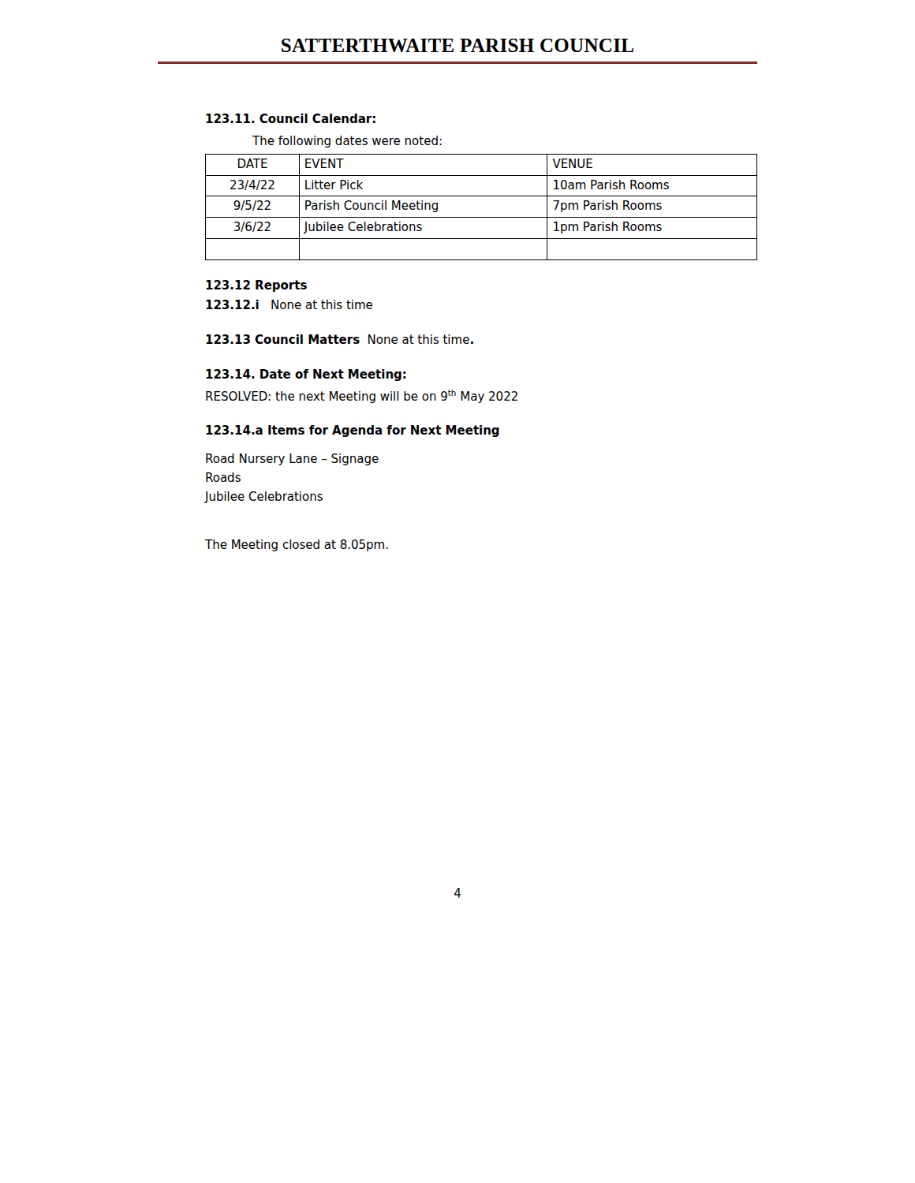SATTERTHWAITE PARISH COUNCIL
123.11. Council Calendar:
The following dates were noted:
| DATE | EVENT | VENUE |
| 23/4/22 | Litter Pick | 10am Parish Rooms |
| 9/5/22 | Parish Council Meeting | 7pm Parish Rooms |
| 3/6/22 | Jubilee Celebrations | 1pm Parish Rooms |
123.12 Reports
123.12.i None at this time
123.13 Council Matters None at this time.
123.14. Date of Next Meeting:
RESOLVED: the next Meeting will be on 9th May 2022
123.14.a Items for Agenda for Next Meeting
Road Nursery Lane – Signage
Roads
Jubilee Celebrations
The Meeting closed at 8.05pm.
4